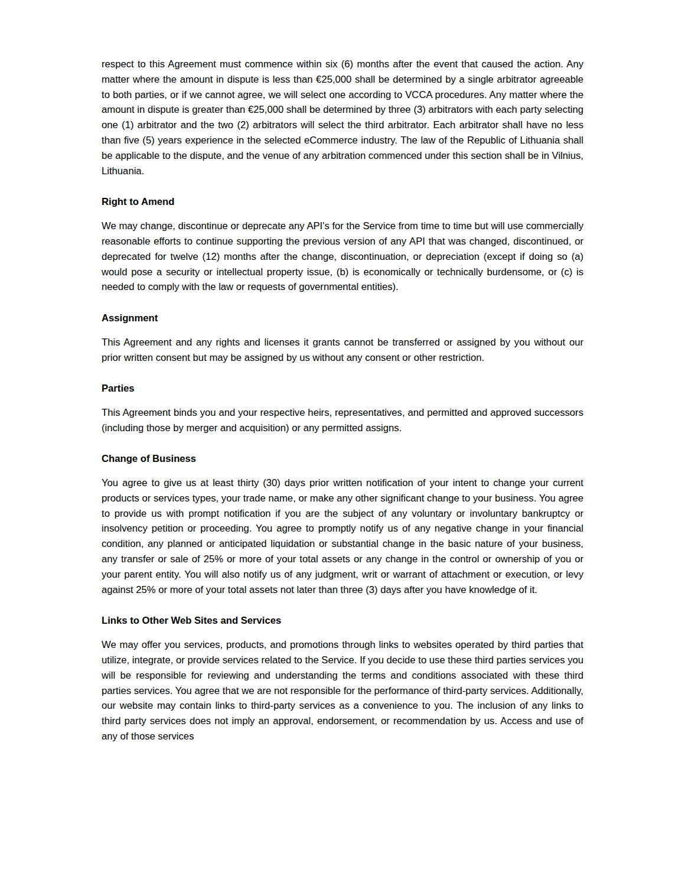respect to this Agreement must commence within six (6) months after the event that caused the action. Any matter where the amount in dispute is less than €25,000 shall be determined by a single arbitrator agreeable to both parties, or if we cannot agree, we will select one according to VCCA procedures. Any matter where the amount in dispute is greater than €25,000 shall be determined by three (3) arbitrators with each party selecting one (1) arbitrator and the two (2) arbitrators will select the third arbitrator. Each arbitrator shall have no less than five (5) years experience in the selected eCommerce industry. The law of the Republic of Lithuania shall be applicable to the dispute, and the venue of any arbitration commenced under this section shall be in Vilnius, Lithuania.
Right to Amend
We may change, discontinue or deprecate any API's for the Service from time to time but will use commercially reasonable efforts to continue supporting the previous version of any API that was changed, discontinued, or deprecated for twelve (12) months after the change, discontinuation, or depreciation (except if doing so (a) would pose a security or intellectual property issue, (b) is economically or technically burdensome, or (c) is needed to comply with the law or requests of governmental entities).
Assignment
This Agreement and any rights and licenses it grants cannot be transferred or assigned by you without our prior written consent but may be assigned by us without any consent or other restriction.
Parties
This Agreement binds you and your respective heirs, representatives, and permitted and approved successors (including those by merger and acquisition) or any permitted assigns.
Change of Business
You agree to give us at least thirty (30) days prior written notification of your intent to change your current products or services types, your trade name, or make any other significant change to your business. You agree to provide us with prompt notification if you are the subject of any voluntary or involuntary bankruptcy or insolvency petition or proceeding. You agree to promptly notify us of any negative change in your financial condition, any planned or anticipated liquidation or substantial change in the basic nature of your business, any transfer or sale of 25% or more of your total assets or any change in the control or ownership of you or your parent entity. You will also notify us of any judgment, writ or warrant of attachment or execution, or levy against 25% or more of your total assets not later than three (3) days after you have knowledge of it.
Links to Other Web Sites and Services
We may offer you services, products, and promotions through links to websites operated by third parties that utilize, integrate, or provide services related to the Service. If you decide to use these third parties services you will be responsible for reviewing and understanding the terms and conditions associated with these third parties services. You agree that we are not responsible for the performance of third-party services. Additionally, our website may contain links to third-party services as a convenience to you. The inclusion of any links to third party services does not imply an approval, endorsement, or recommendation by us. Access and use of any of those services